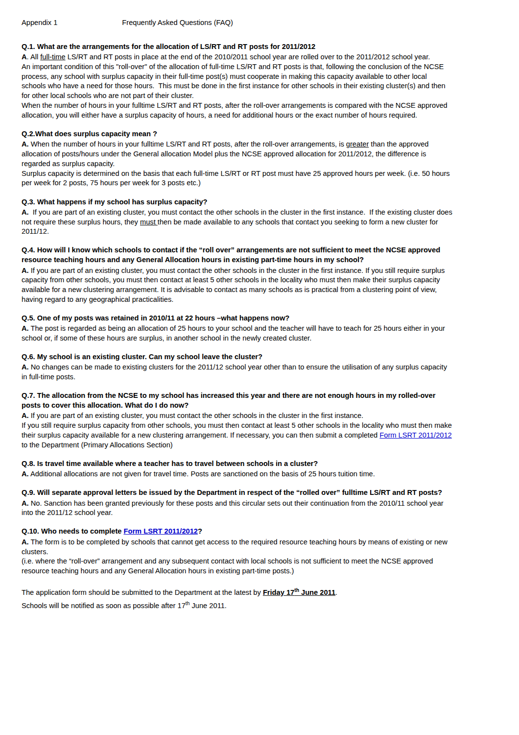Appendix 1 Frequently Asked Questions (FAQ)
Q.1. What are the arrangements for the allocation of LS/RT and RT posts for 2011/2012
A. All full-time LS/RT and RT posts in place at the end of the 2010/2011 school year are rolled over to the 2011/2012 school year.
An important condition of this "roll-over" of the allocation of full-time LS/RT and RT posts is that, following the conclusion of the NCSE process, any school with surplus capacity in their full-time post(s) must cooperate in making this capacity available to other local schools who have a need for those hours. This must be done in the first instance for other schools in their existing cluster(s) and then for other local schools who are not part of their cluster.
When the number of hours in your fulltime LS/RT and RT posts, after the roll-over arrangements is compared with the NCSE approved allocation, you will either have a surplus capacity of hours, a need for additional hours or the exact number of hours required.
Q.2.What does surplus capacity mean ?
A. When the number of hours in your fulltime LS/RT and RT posts, after the roll-over arrangements, is greater than the approved allocation of posts/hours under the General allocation Model plus the NCSE approved allocation for 2011/2012, the difference is regarded as surplus capacity.
Surplus capacity is determined on the basis that each full-time LS/RT or RT post must have 25 approved hours per week. (i.e. 50 hours per week for 2 posts, 75 hours per week for 3 posts etc.)
Q.3. What happens if my school has surplus capacity?
A. If you are part of an existing cluster, you must contact the other schools in the cluster in the first instance. If the existing cluster does not require these surplus hours, they must then be made available to any schools that contact you seeking to form a new cluster for 2011/12.
Q.4. How will I know which schools to contact if the “roll over” arrangements are not sufficient to meet the NCSE approved resource teaching hours and any General Allocation hours in existing part-time hours in my school?
A. If you are part of an existing cluster, you must contact the other schools in the cluster in the first instance. If you still require surplus capacity from other schools, you must then contact at least 5 other schools in the locality who must then make their surplus capacity available for a new clustering arrangement. It is advisable to contact as many schools as is practical from a clustering point of view, having regard to any geographical practicalities.
Q.5. One of my posts was retained in 2010/11 at 22 hours –what happens now?
A. The post is regarded as being an allocation of 25 hours to your school and the teacher will have to teach for 25 hours either in your school or, if some of these hours are surplus, in another school in the newly created cluster.
Q.6. My school is an existing cluster. Can my school leave the cluster?
A. No changes can be made to existing clusters for the 2011/12 school year other than to ensure the utilisation of any surplus capacity in full-time posts.
Q.7. The allocation from the NCSE to my school has increased this year and there are not enough hours in my rolled-over posts to cover this allocation. What do I do now?
A. If you are part of an existing cluster, you must contact the other schools in the cluster in the first instance.
If you still require surplus capacity from other schools, you must then contact at least 5 other schools in the locality who must then make their surplus capacity available for a new clustering arrangement. If necessary, you can then submit a completed Form LSRT 2011/2012 to the Department (Primary Allocations Section)
Q.8. Is travel time available where a teacher has to travel between schools in a cluster?
A. Additional allocations are not given for travel time. Posts are sanctioned on the basis of 25 hours tuition time.
Q.9. Will separate approval letters be issued by the Department in respect of the “rolled over” fulltime LS/RT and RT posts?
A. No. Sanction has been granted previously for these posts and this circular sets out their continuation from the 2010/11 school year into the 2011/12 school year.
Q.10. Who needs to complete Form LSRT 2011/2012?
A. The form is to be completed by schools that cannot get access to the required resource teaching hours by means of existing or new clusters.
(i.e. where the “roll-over” arrangement and any subsequent contact with local schools is not sufficient to meet the NCSE approved resource teaching hours and any General Allocation hours in existing part-time posts.)
The application form should be submitted to the Department at the latest by Friday 17th June 2011.
Schools will be notified as soon as possible after 17th June 2011.